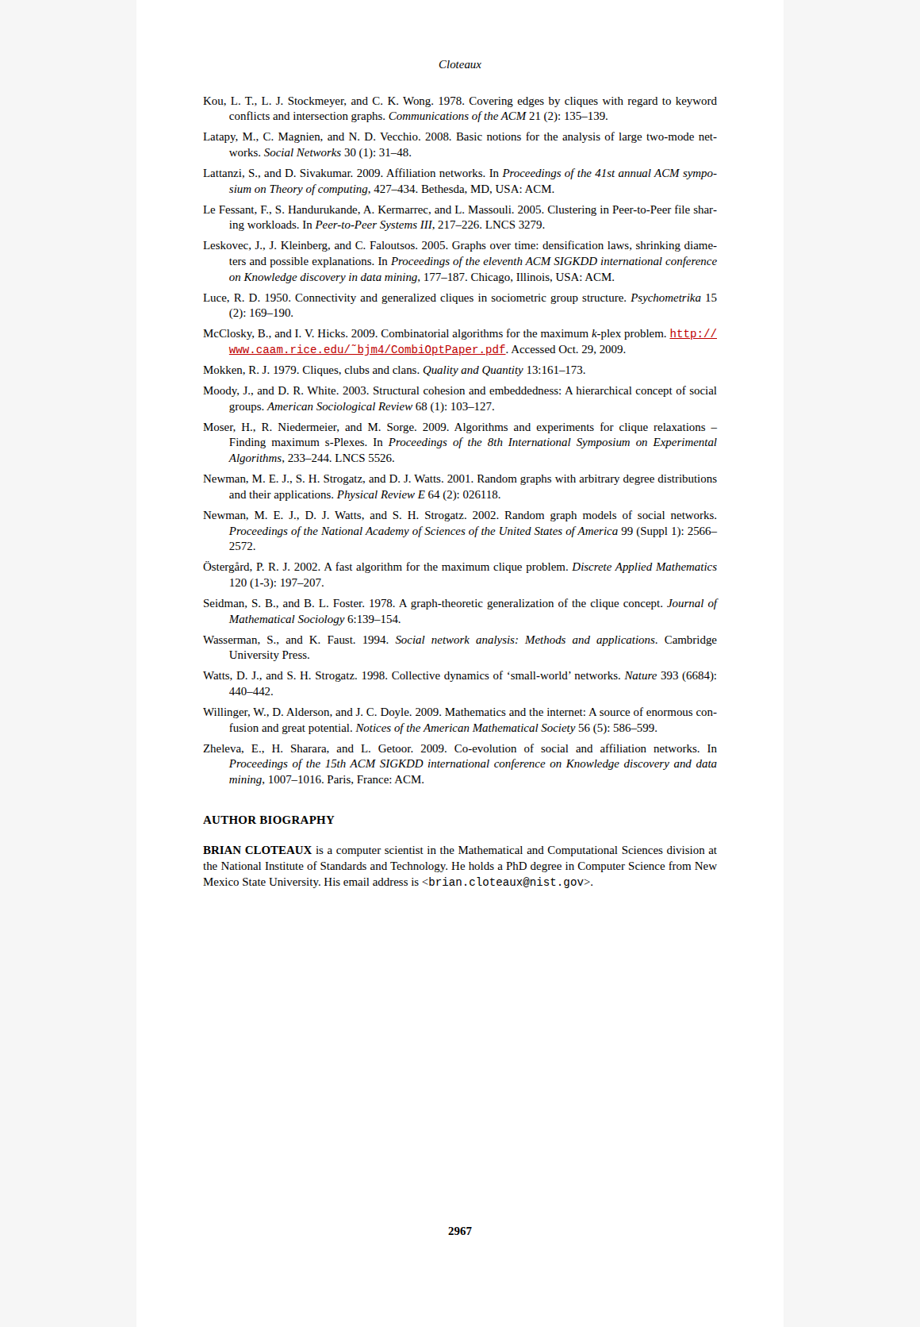Cloteaux
Kou, L. T., L. J. Stockmeyer, and C. K. Wong. 1978. Covering edges by cliques with regard to keyword conflicts and intersection graphs. Communications of the ACM 21 (2): 135–139.
Latapy, M., C. Magnien, and N. D. Vecchio. 2008. Basic notions for the analysis of large two-mode networks. Social Networks 30 (1): 31–48.
Lattanzi, S., and D. Sivakumar. 2009. Affiliation networks. In Proceedings of the 41st annual ACM symposium on Theory of computing, 427–434. Bethesda, MD, USA: ACM.
Le Fessant, F., S. Handurukande, A. Kermarrec, and L. Massouli. 2005. Clustering in Peer-to-Peer file sharing workloads. In Peer-to-Peer Systems III, 217–226. LNCS 3279.
Leskovec, J., J. Kleinberg, and C. Faloutsos. 2005. Graphs over time: densification laws, shrinking diameters and possible explanations. In Proceedings of the eleventh ACM SIGKDD international conference on Knowledge discovery in data mining, 177–187. Chicago, Illinois, USA: ACM.
Luce, R. D. 1950. Connectivity and generalized cliques in sociometric group structure. Psychometrika 15 (2): 169–190.
McClosky, B., and I. V. Hicks. 2009. Combinatorial algorithms for the maximum k-plex problem. http://www.caam.rice.edu/˜bjm4/CombiOptPaper.pdf. Accessed Oct. 29, 2009.
Mokken, R. J. 1979. Cliques, clubs and clans. Quality and Quantity 13:161–173.
Moody, J., and D. R. White. 2003. Structural cohesion and embeddedness: A hierarchical concept of social groups. American Sociological Review 68 (1): 103–127.
Moser, H., R. Niedermeier, and M. Sorge. 2009. Algorithms and experiments for clique relaxations – Finding maximum s-Plexes. In Proceedings of the 8th International Symposium on Experimental Algorithms, 233–244. LNCS 5526.
Newman, M. E. J., S. H. Strogatz, and D. J. Watts. 2001. Random graphs with arbitrary degree distributions and their applications. Physical Review E 64 (2): 026118.
Newman, M. E. J., D. J. Watts, and S. H. Strogatz. 2002. Random graph models of social networks. Proceedings of the National Academy of Sciences of the United States of America 99 (Suppl 1): 2566–2572.
Östergård, P. R. J. 2002. A fast algorithm for the maximum clique problem. Discrete Applied Mathematics 120 (1-3): 197–207.
Seidman, S. B., and B. L. Foster. 1978. A graph-theoretic generalization of the clique concept. Journal of Mathematical Sociology 6:139–154.
Wasserman, S., and K. Faust. 1994. Social network analysis: Methods and applications. Cambridge University Press.
Watts, D. J., and S. H. Strogatz. 1998. Collective dynamics of ‘small-world’ networks. Nature 393 (6684): 440–442.
Willinger, W., D. Alderson, and J. C. Doyle. 2009. Mathematics and the internet: A source of enormous confusion and great potential. Notices of the American Mathematical Society 56 (5): 586–599.
Zheleva, E., H. Sharara, and L. Getoor. 2009. Co-evolution of social and affiliation networks. In Proceedings of the 15th ACM SIGKDD international conference on Knowledge discovery and data mining, 1007–1016. Paris, France: ACM.
AUTHOR BIOGRAPHY
BRIAN CLOTEAUX is a computer scientist in the Mathematical and Computational Sciences division at the National Institute of Standards and Technology. He holds a PhD degree in Computer Science from New Mexico State University. His email address is <brian.cloteaux@nist.gov>.
2967